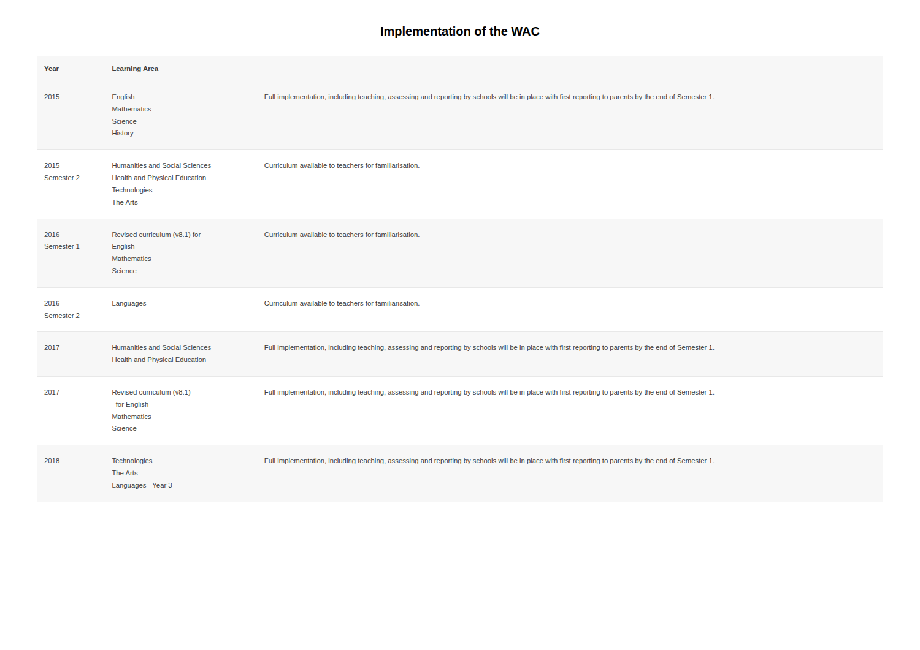Implementation of the WAC
| Year | Learning Area | |
| --- | --- | --- |
| 2015 | English Mathematics Science History | Full implementation, including teaching, assessing and reporting by schools will be in place with first reporting to parents by the end of Semester 1. |
| 2015 Semester 2 | Humanities and Social Sciences Health and Physical Education Technologies The Arts | Curriculum available to teachers for familiarisation. |
| 2016 Semester 1 | Revised curriculum (v8.1) for English Mathematics Science | Curriculum available to teachers for familiarisation. |
| 2016 Semester 2 | Languages | Curriculum available to teachers for familiarisation. |
| 2017 | Humanities and Social Sciences Health and Physical Education | Full implementation, including teaching, assessing and reporting by schools will be in place with first reporting to parents by the end of Semester 1. |
| 2017 | Revised curriculum (v8.1) for English Mathematics Science | Full implementation, including teaching, assessing and reporting by schools will be in place with first reporting to parents by the end of Semester 1. |
| 2018 | Technologies The Arts Languages - Year 3 | Full implementation, including teaching, assessing and reporting by schools will be in place with first reporting to parents by the end of Semester 1. |